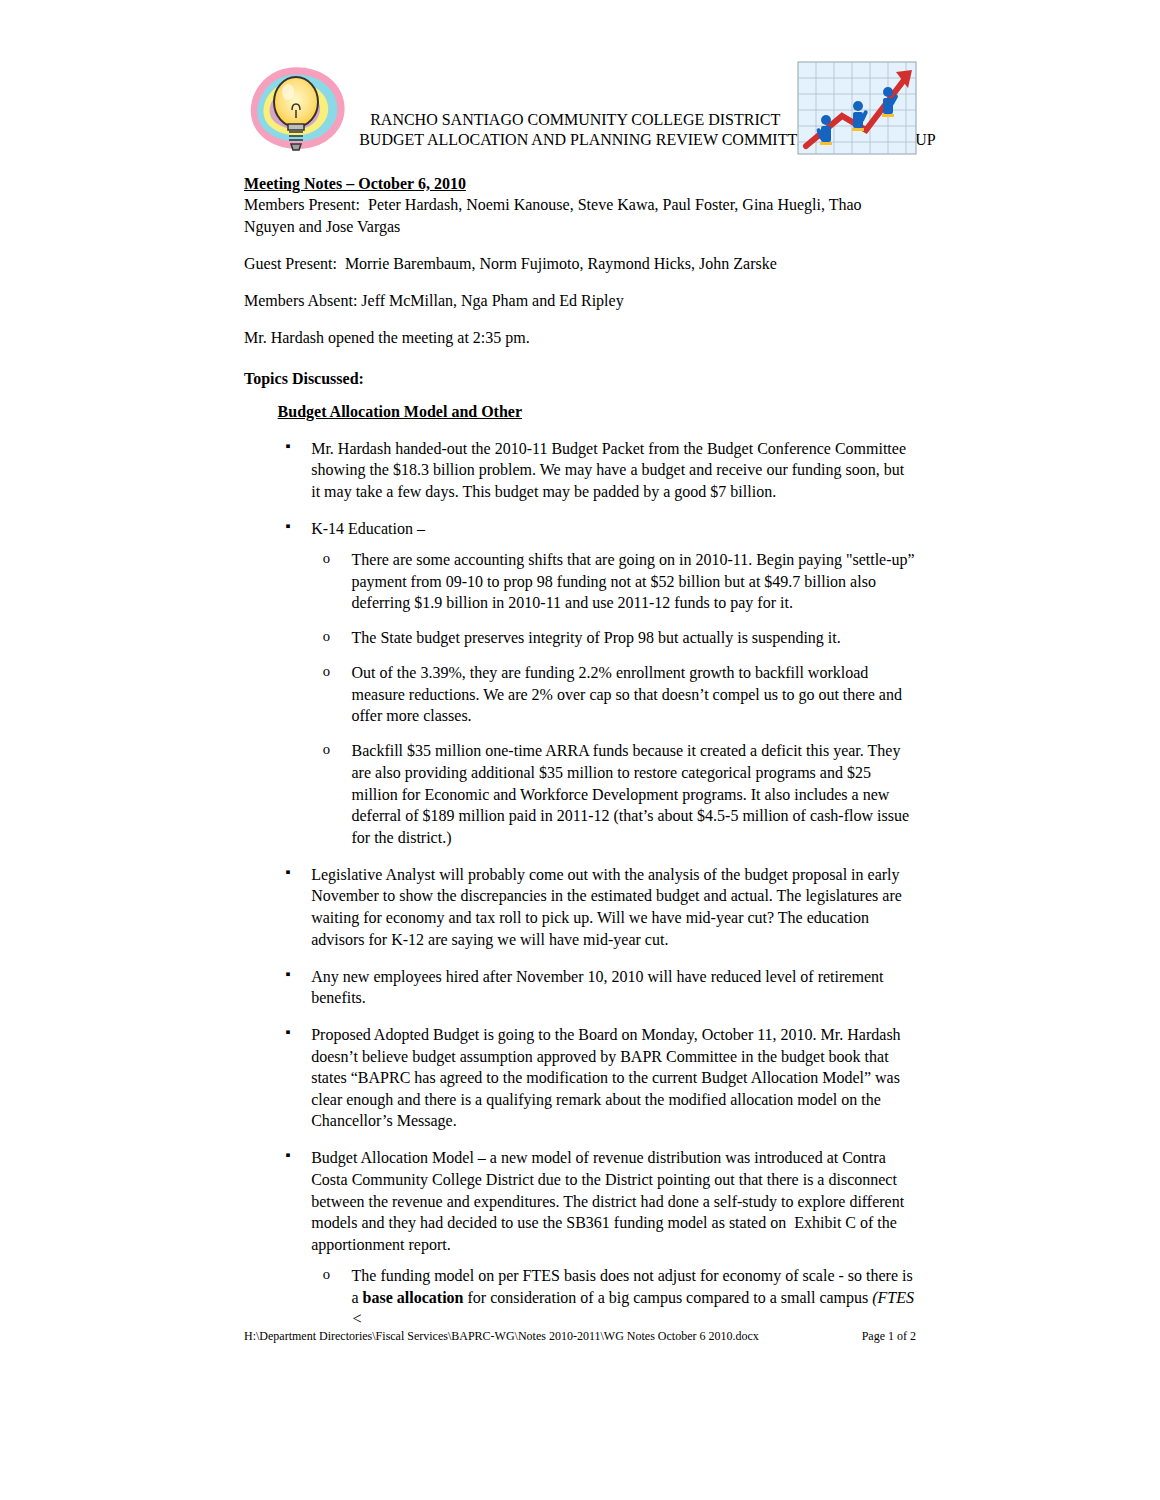RANCHO SANTIAGO COMMUNITY COLLEGE DISTRICT
BUDGET ALLOCATION AND PLANNING REVIEW COMMITTEE – WORKGROUP
Meeting Notes – October 6, 2010
Members Present: Peter Hardash, Noemi Kanouse, Steve Kawa, Paul Foster, Gina Huegli, Thao Nguyen and Jose Vargas
Guest Present: Morrie Barembaum, Norm Fujimoto, Raymond Hicks, John Zarske
Members Absent: Jeff McMillan, Nga Pham and Ed Ripley
Mr. Hardash opened the meeting at 2:35 pm.
Topics Discussed:
Budget Allocation Model and Other
Mr. Hardash handed-out the 2010-11 Budget Packet from the Budget Conference Committee showing the $18.3 billion problem. We may have a budget and receive our funding soon, but it may take a few days. This budget may be padded by a good $7 billion.
K-14 Education –
There are some accounting shifts that are going on in 2010-11. Begin paying "settle-up” payment from 09-10 to prop 98 funding not at $52 billion but at $49.7 billion also deferring $1.9 billion in 2010-11 and use 2011-12 funds to pay for it.
The State budget preserves integrity of Prop 98 but actually is suspending it.
Out of the 3.39%, they are funding 2.2% enrollment growth to backfill workload measure reductions. We are 2% over cap so that doesn’t compel us to go out there and offer more classes.
Backfill $35 million one-time ARRA funds because it created a deficit this year. They are also providing additional $35 million to restore categorical programs and $25 million for Economic and Workforce Development programs. It also includes a new deferral of $189 million paid in 2011-12 (that’s about $4.5-5 million of cash-flow issue for the district.)
Legislative Analyst will probably come out with the analysis of the budget proposal in early November to show the discrepancies in the estimated budget and actual. The legislatures are waiting for economy and tax roll to pick up. Will we have mid-year cut? The education advisors for K-12 are saying we will have mid-year cut.
Any new employees hired after November 10, 2010 will have reduced level of retirement benefits.
Proposed Adopted Budget is going to the Board on Monday, October 11, 2010. Mr. Hardash doesn’t believe budget assumption approved by BAPR Committee in the budget book that states “BAPRC has agreed to the modification to the current Budget Allocation Model” was clear enough and there is a qualifying remark about the modified allocation model on the Chancellor’s Message.
Budget Allocation Model – a new model of revenue distribution was introduced at Contra Costa Community College District due to the District pointing out that there is a disconnect between the revenue and expenditures. The district had done a self-study to explore different models and they had decided to use the SB361 funding model as stated on Exhibit C of the apportionment report.
The funding model on per FTES basis does not adjust for economy of scale - so there is a base allocation for consideration of a big campus compared to a small campus (FTES <
H:\Department Directories\Fiscal Services\BAPRC-WG\Notes 2010-2011\WG Notes October 6 2010.docx Page 1 of 2